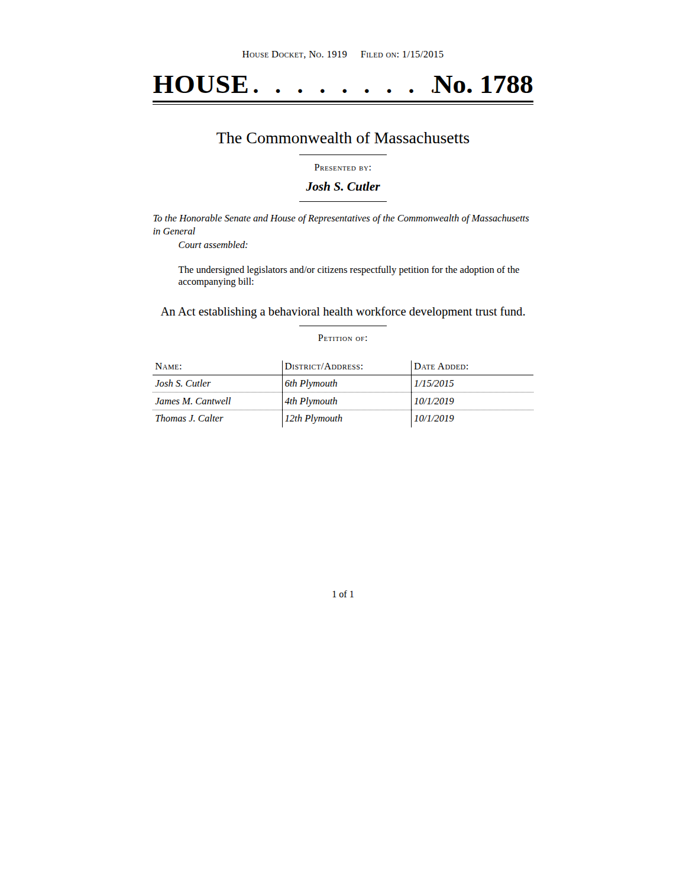House Docket, No. 1919 Filed on: 1/15/2015
HOUSE . . . . . . . . . . . . . . . . No. 1788
The Commonwealth of Massachusetts
Presented by:
Josh S. Cutler
To the Honorable Senate and House of Representatives of the Commonwealth of Massachusetts in General Court assembled:
The undersigned legislators and/or citizens respectfully petition for the adoption of the accompanying bill:
An Act establishing a behavioral health workforce development trust fund.
Petition of:
| Name: | District/Address: | Date Added: |
| --- | --- | --- |
| Josh S. Cutler | 6th Plymouth | 1/15/2015 |
| James M. Cantwell | 4th Plymouth | 10/1/2019 |
| Thomas J. Calter | 12th Plymouth | 10/1/2019 |
1 of 1